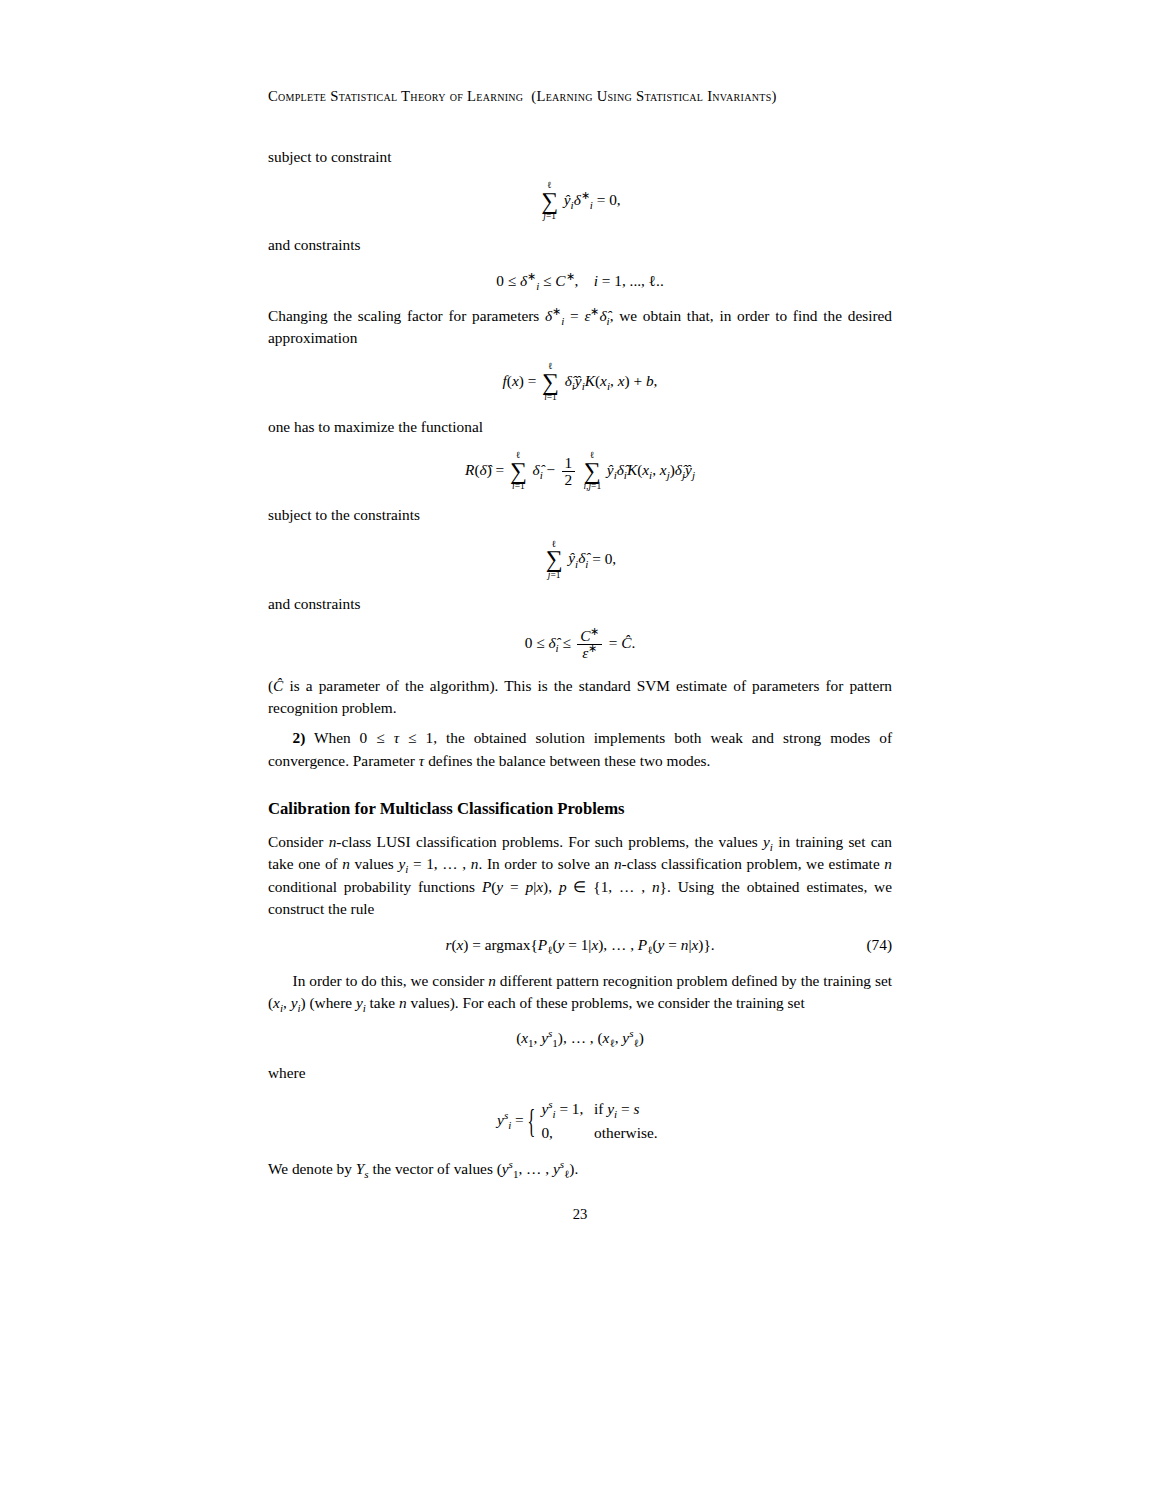Complete Statistical Theory of Learning (Learning Using Statistical Invariants)
subject to constraint
ℓ∑j=1 ŷiδ∗i = 0,
and constraints
0 ≤ δ∗i ≤ C∗, i = 1, ..., ℓ..
Changing the scaling factor for parameters δ∗i = ε∗δ̂i, we obtain that, in order to find the desired approximation
f(x) = ℓ∑i=1 δ̂iŷiK(xi, x) + b,
one has to maximize the functional
R(δ̂) = ℓ∑i=1 δ̂i − 12 ℓ∑i,j=1 ŷiδ̂iK(xi, xj)δ̂jŷj
subject to the constraints
ℓ∑j=1 ŷiδ̂i = 0,
and constraints
0 ≤ δ̂i ≤ C∗ε∗ = Ĉ.
(Ĉ is a parameter of the algorithm). This is the standard SVM estimate of parameters for pattern recognition problem.
2) When 0 ≤ τ ≤ 1, the obtained solution implements both weak and strong modes of convergence. Parameter τ defines the balance between these two modes.
Calibration for Multiclass Classification Problems
Consider n-class LUSI classification problems. For such problems, the values yi in training set can take one of n values yi = 1, … , n. In order to solve an n-class classification problem, we estimate n conditional probability functions P(y = p|x), p ∈ {1, … , n}. Using the obtained estimates, we construct the rule
r(x) = argmax{Pℓ(y = 1|x), … , Pℓ(y = n|x)}. (74)
In order to do this, we consider n different pattern recognition problem defined by the training set (xi, yi) (where yi take n values). For each of these problems, we consider the training set
(x1, ys1), … , (xℓ, ysℓ)
where
ysi = {
| y s i = 1, | if y i = s |
| 0, | otherwise. |
We denote by Ys the vector of values (ys1, … , ysℓ).
23